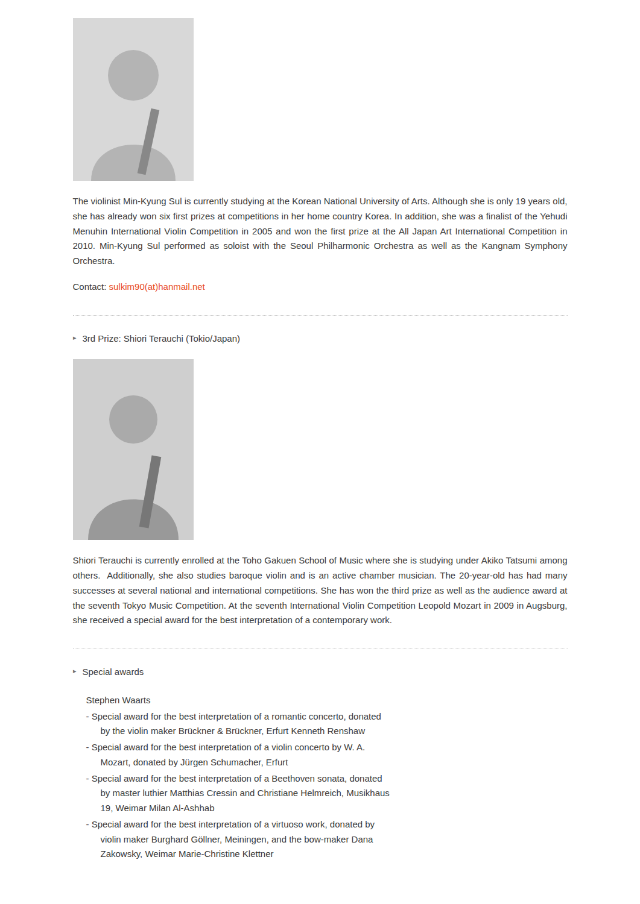The violinist Min-Kyung Sul is currently studying at the Korean National University of Arts. Although she is only 19 years old, she has already won six first prizes at competitions in her home country Korea. In addition, she was a finalist of the Yehudi Menuhin International Violin Competition in 2005 and won the first prize at the All Japan Art International Competition in 2010. Min-Kyung Sul performed as soloist with the Seoul Philharmonic Orchestra as well as the Kangnam Symphony Orchestra.
Contact: sulkim90(at)hanmail.net
▸ 3rd Prize: Shiori Terauchi (Tokio/Japan)
Shiori Terauchi is currently enrolled at the Toho Gakuen School of Music where she is studying under Akiko Tatsumi among others. Additionally, she also studies baroque violin and is an active chamber musician. The 20-year-old has had many successes at several national and international competitions. She has won the third prize as well as the audience award at the seventh Tokyo Music Competition. At the seventh International Violin Competition Leopold Mozart in 2009 in Augsburg, she received a special award for the best interpretation of a contemporary work.
▸ Special awards
Stephen Waarts
- Special award for the best interpretation of a romantic concerto, donatedby the violin maker Brückner & Brückner, Erfurt Kenneth Renshaw
- Special award for the best interpretation of a violin concerto by W. A.Mozart, donated by Jürgen Schumacher, Erfurt
- Special award for the best interpretation of a Beethoven sonata, donatedby master luthier Matthias Cressin and Christiane Helmreich, Musikhaus 19, Weimar Milan Al-Ashhab
- Special award for the best interpretation of a virtuoso work, donated byviolin maker Burghard Göllner, Meiningen, and the bow-maker Dana Zakowsky, Weimar Marie-Christine Klettner